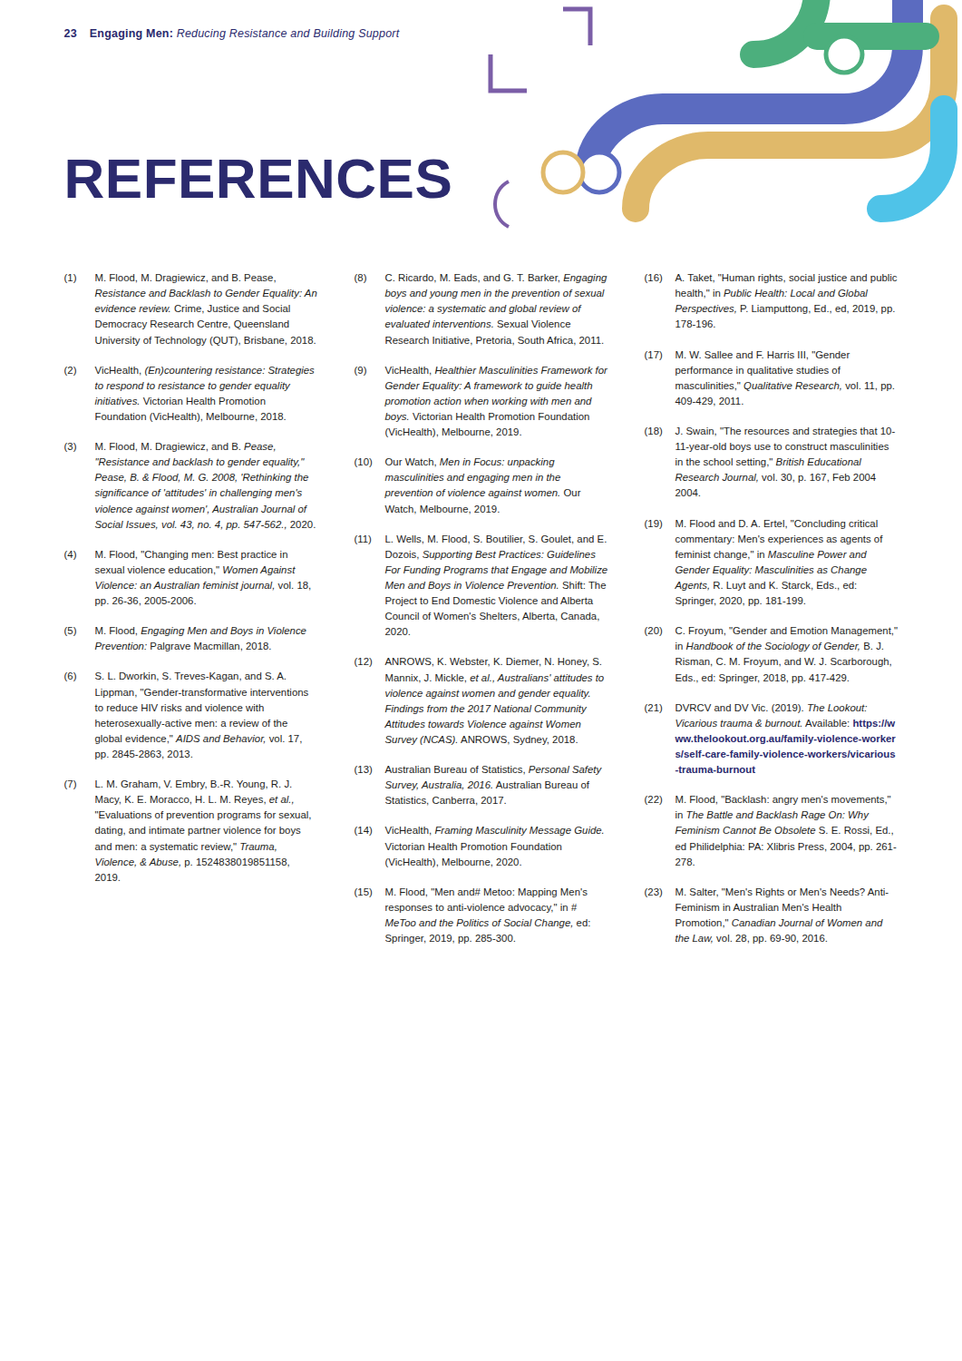23 Engaging Men: Reducing Resistance and Building Support
REFERENCES
(1) M. Flood, M. Dragiewicz, and B. Pease, Resistance and Backlash to Gender Equality: An evidence review. Crime, Justice and Social Democracy Research Centre, Queensland University of Technology (QUT), Brisbane, 2018.
(2) VicHealth, (En)countering resistance: Strategies to respond to resistance to gender equality initiatives. Victorian Health Promotion Foundation (VicHealth), Melbourne, 2018.
(3) M. Flood, M. Dragiewicz, and B. Pease, "Resistance and backlash to gender equality," Pease, B. & Flood, M. G. 2008, 'Rethinking the significance of 'attitudes' in challenging men's violence against women', Australian Journal of Social Issues, vol. 43, no. 4, pp. 547-562., 2020.
(4) M. Flood, "Changing men: Best practice in sexual violence education," Women Against Violence: an Australian feminist journal, vol. 18, pp. 26-36, 2005-2006.
(5) M. Flood, Engaging Men and Boys in Violence Prevention: Palgrave Macmillan, 2018.
(6) S. L. Dworkin, S. Treves-Kagan, and S. A. Lippman, "Gender-transformative interventions to reduce HIV risks and violence with heterosexually-active men: a review of the global evidence," AIDS and Behavior, vol. 17, pp. 2845-2863, 2013.
(7) L. M. Graham, V. Embry, B.-R. Young, R. J. Macy, K. E. Moracco, H. L. M. Reyes, et al., "Evaluations of prevention programs for sexual, dating, and intimate partner violence for boys and men: a systematic review," Trauma, Violence, & Abuse, p. 1524838019851158, 2019.
(8) C. Ricardo, M. Eads, and G. T. Barker, Engaging boys and young men in the prevention of sexual violence: a systematic and global review of evaluated interventions. Sexual Violence Research Initiative, Pretoria, South Africa, 2011.
(9) VicHealth, Healthier Masculinities Framework for Gender Equality: A framework to guide health promotion action when working with men and boys. Victorian Health Promotion Foundation (VicHealth), Melbourne, 2019.
(10) Our Watch, Men in Focus: unpacking masculinities and engaging men in the prevention of violence against women. Our Watch, Melbourne, 2019.
(11) L. Wells, M. Flood, S. Boutilier, S. Goulet, and E. Dozois, Supporting Best Practices: Guidelines For Funding Programs that Engage and Mobilize Men and Boys in Violence Prevention. Shift: The Project to End Domestic Violence and Alberta Council of Women's Shelters, Alberta, Canada, 2020.
(12) ANROWS, K. Webster, K. Diemer, N. Honey, S. Mannix, J. Mickle, et al., Australians' attitudes to violence against women and gender equality. Findings from the 2017 National Community Attitudes towards Violence against Women Survey (NCAS). ANROWS, Sydney, 2018.
(13) Australian Bureau of Statistics, Personal Safety Survey, Australia, 2016. Australian Bureau of Statistics, Canberra, 2017.
(14) VicHealth, Framing Masculinity Message Guide. Victorian Health Promotion Foundation (VicHealth), Melbourne, 2020.
(15) M. Flood, "Men and# Metoo: Mapping Men's responses to anti-violence advocacy," in # MeToo and the Politics of Social Change, ed: Springer, 2019, pp. 285-300.
(16) A. Taket, "Human rights, social justice and public health," in Public Health: Local and Global Perspectives, P. Liamputtong, Ed., ed, 2019, pp. 178-196.
(17) M. W. Sallee and F. Harris III, "Gender performance in qualitative studies of masculinities," Qualitative Research, vol. 11, pp. 409-429, 2011.
(18) J. Swain, "The resources and strategies that 10-11-year-old boys use to construct masculinities in the school setting," British Educational Research Journal, vol. 30, p. 167, Feb 2004 2004.
(19) M. Flood and D. A. Ertel, "Concluding critical commentary: Men's experiences as agents of feminist change," in Masculine Power and Gender Equality: Masculinities as Change Agents, R. Luyt and K. Starck, Eds., ed: Springer, 2020, pp. 181-199.
(20) C. Froyum, "Gender and Emotion Management," in Handbook of the Sociology of Gender, B. J. Risman, C. M. Froyum, and W. J. Scarborough, Eds., ed: Springer, 2018, pp. 417-429.
(21) DVRCV and DV Vic. (2019). The Lookout: Vicarious trauma & burnout. Available: https://www.thelookout.org.au/family-violence-workers/self-care-family-violence-workers/vicarious-trauma-burnout
(22) M. Flood, "Backlash: angry men's movements," in The Battle and Backlash Rage On: Why Feminism Cannot Be Obsolete S. E. Rossi, Ed., ed Philidelphia: PA: Xlibris Press, 2004, pp. 261-278.
(23) M. Salter, "Men's Rights or Men's Needs? Anti-Feminism in Australian Men's Health Promotion," Canadian Journal of Women and the Law, vol. 28, pp. 69-90, 2016.